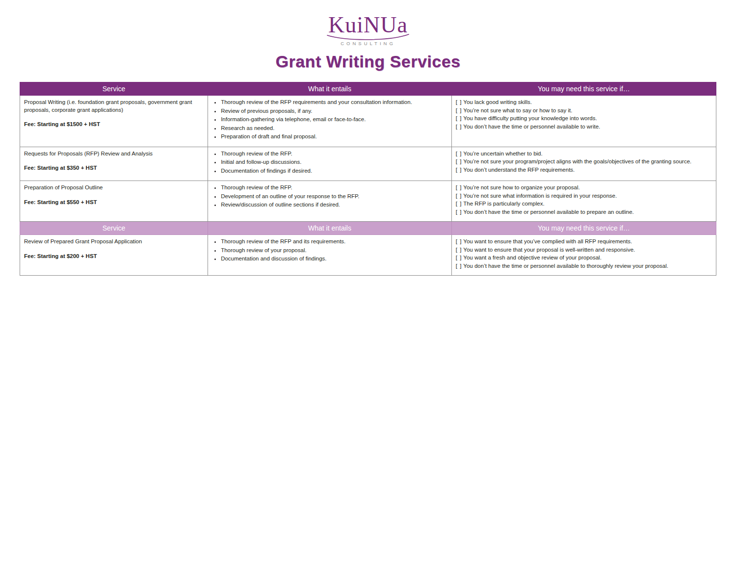KuiNUa
Consulting
Grant Writing Services
| Service | What it entails | You may need this service if… |
| --- | --- | --- |
| Proposal Writing (i.e. foundation grant proposals, government grant proposals, corporate grant applications) Fee: Starting at $1500 + HST | Thorough review of the RFP requirements and your consultation information. Review of previous proposals, if any. Information-gathering via telephone, email or face-to-face. Research as needed. Preparation of draft and final proposal. | [ ] You lack good writing skills. [ ] You’re not sure what to say or how to say it. [ ] You have difficulty putting your knowledge into words. [ ] You don’t have the time or personnel available to write. |
| Requests for Proposals (RFP) Review and Analysis Fee: Starting at $350 + HST | Thorough review of the RFP. Initial and follow-up discussions. Documentation of findings if desired. | [ ] You’re uncertain whether to bid. [ ] You’re not sure your program/project aligns with the goals/objectives of the granting source. [ ] You don’t understand the RFP requirements. |
| Preparation of Proposal Outline Fee: Starting at $550 + HST | Thorough review of the RFP. Development of an outline of your response to the RFP. Review/discussion of outline sections if desired. | [ ] You’re not sure how to organize your proposal. [ ] You’re not sure what information is required in your response. [ ] The RFP is particularly complex. [ ] You don’t have the time or personnel available to prepare an outline. |
| Service | What it entails | You may need this service if… |
| Review of Prepared Grant Proposal Application Fee: Starting at $200 + HST | Thorough review of the RFP and its requirements. Thorough review of your proposal. Documentation and discussion of findings. | [ ] You want to ensure that you’ve complied with all RFP requirements. [ ] You want to ensure that your proposal is well-written and responsive. [ ] You want a fresh and objective review of your proposal. [ ] You don’t have the time or personnel available to thoroughly review your proposal. |